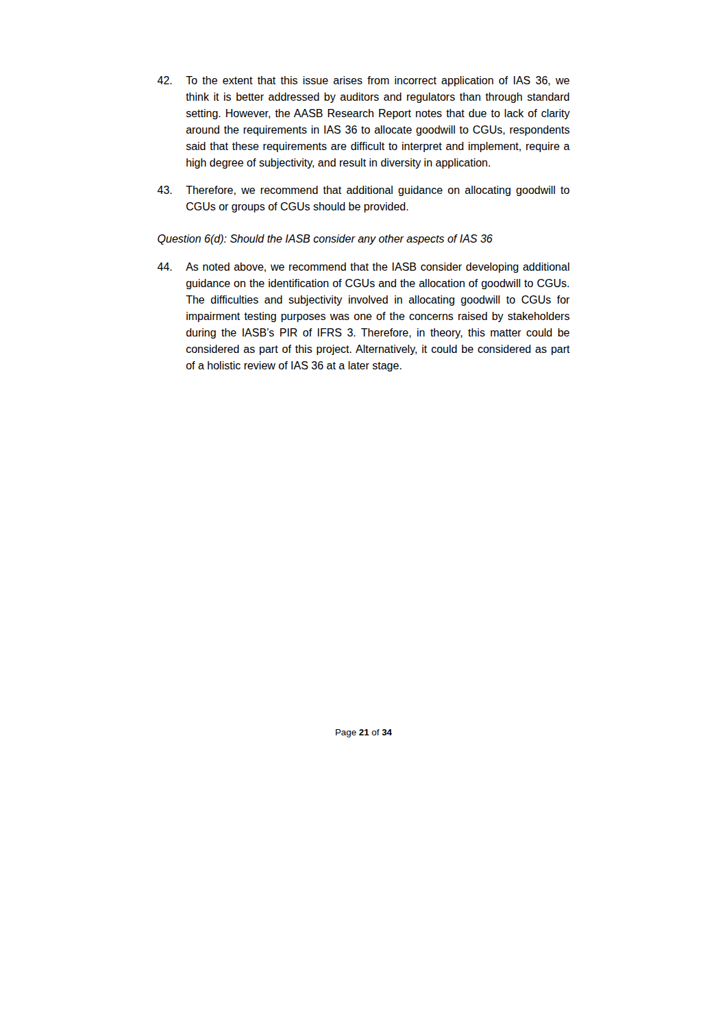42. To the extent that this issue arises from incorrect application of IAS 36, we think it is better addressed by auditors and regulators than through standard setting. However, the AASB Research Report notes that due to lack of clarity around the requirements in IAS 36 to allocate goodwill to CGUs, respondents said that these requirements are difficult to interpret and implement, require a high degree of subjectivity, and result in diversity in application.
43. Therefore, we recommend that additional guidance on allocating goodwill to CGUs or groups of CGUs should be provided.
Question 6(d): Should the IASB consider any other aspects of IAS 36
44. As noted above, we recommend that the IASB consider developing additional guidance on the identification of CGUs and the allocation of goodwill to CGUs. The difficulties and subjectivity involved in allocating goodwill to CGUs for impairment testing purposes was one of the concerns raised by stakeholders during the IASB’s PIR of IFRS 3. Therefore, in theory, this matter could be considered as part of this project. Alternatively, it could be considered as part of a holistic review of IAS 36 at a later stage.
Page 21 of 34